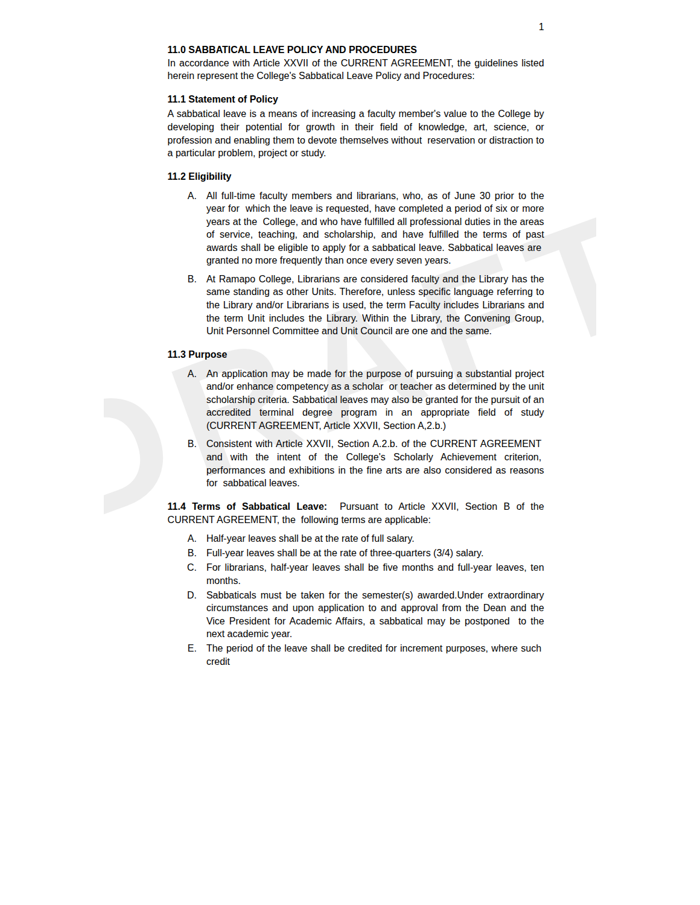1
DRAFT
11.0 SABBATICAL LEAVE POLICY AND PROCEDURES
In accordance with Article XXVII of the CURRENT AGREEMENT, the guidelines listed herein represent the College's Sabbatical Leave Policy and Procedures:
11.1 Statement of Policy
A sabbatical leave is a means of increasing a faculty member's value to the College by developing their potential for growth in their field of knowledge, art, science, or profession and enabling them to devote themselves without reservation or distraction to a particular problem, project or study.
11.2 Eligibility
All full-time faculty members and librarians, who, as of June 30 prior to the year for which the leave is requested, have completed a period of six or more years at the College, and who have fulfilled all professional duties in the areas of service, teaching, and scholarship, and have fulfilled the terms of past awards shall be eligible to apply for a sabbatical leave. Sabbatical leaves are granted no more frequently than once every seven years.
At Ramapo College, Librarians are considered faculty and the Library has the same standing as other Units. Therefore, unless specific language referring to the Library and/or Librarians is used, the term Faculty includes Librarians and the term Unit includes the Library. Within the Library, the Convening Group, Unit Personnel Committee and Unit Council are one and the same.
11.3 Purpose
An application may be made for the purpose of pursuing a substantial project and/or enhance competency as a scholar or teacher as determined by the unit scholarship criteria. Sabbatical leaves may also be granted for the pursuit of an accredited terminal degree program in an appropriate field of study (CURRENT AGREEMENT, Article XXVII, Section A,2.b.)
Consistent with Article XXVII, Section A.2.b. of the CURRENT AGREEMENT and with the intent of the College's Scholarly Achievement criterion, performances and exhibitions in the fine arts are also considered as reasons for sabbatical leaves.
11.4 Terms of Sabbatical Leave: Pursuant to Article XXVII, Section B of the CURRENT AGREEMENT, the following terms are applicable:
Half-year leaves shall be at the rate of full salary.
Full-year leaves shall be at the rate of three-quarters (3/4) salary.
For librarians, half-year leaves shall be five months and full-year leaves, ten months.
Sabbaticals must be taken for the semester(s) awarded.Under extraordinary circumstances and upon application to and approval from the Dean and the Vice President for Academic Affairs, a sabbatical may be postponed to the next academic year.
The period of the leave shall be credited for increment purposes, where such credit